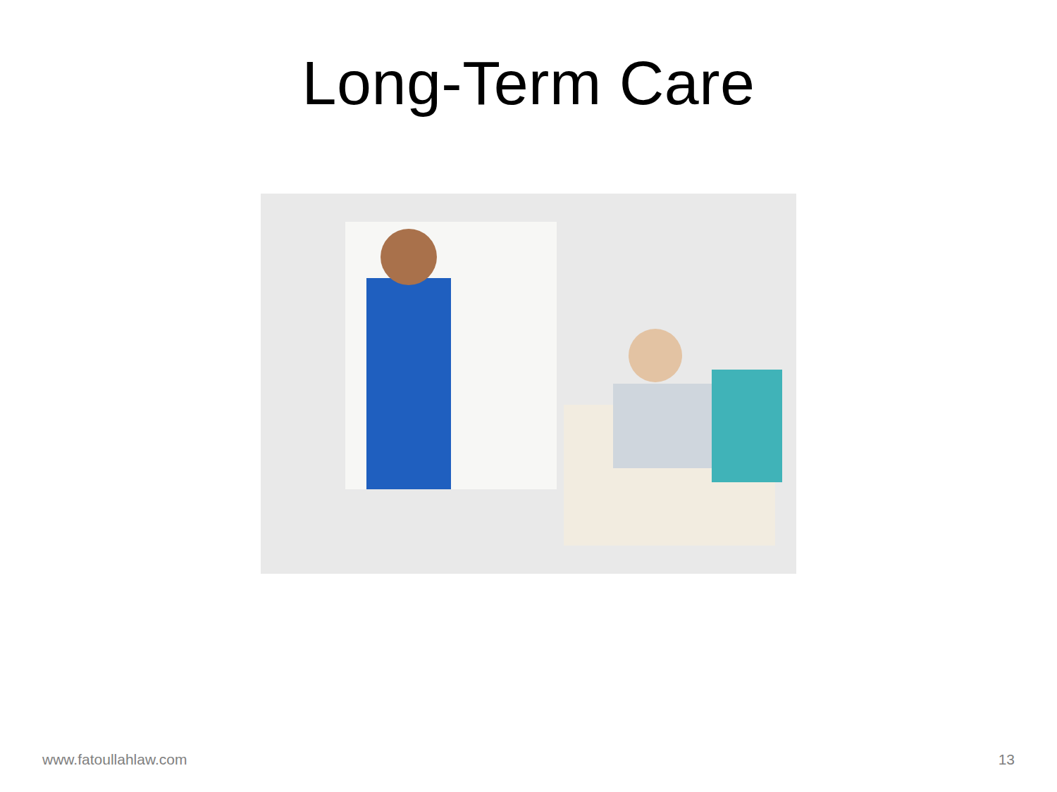Long-Term Care
www.fatoullahlaw.com 13